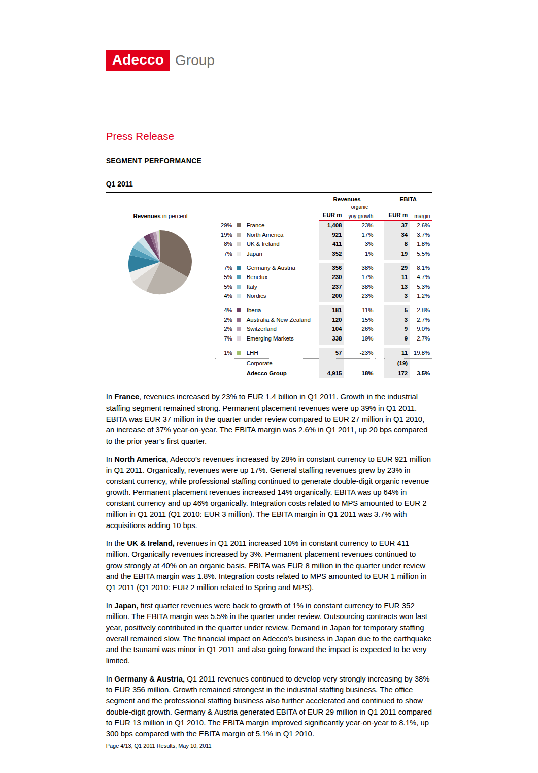Adecco Group
Press Release
SEGMENT PERFORMANCE
Q1 2011
Revenues in percent
| | | | Revenues | | EBITA |
| --- | --- | --- | --- | --- | --- |
| | | | | organic | | | |
| | | | EUR m | yoy growth | | EUR m | margin |
| 29% | | France | 1,408 | 23% | | 37 | 2.6% |
| 19% | | North America | 921 | 17% | | 34 | 3.7% |
| 8% | | UK & Ireland | 411 | 3% | | 8 | 1.8% |
| 7% | | Japan | 352 | 1% | | 19 | 5.5% |
| 7% | | Germany & Austria | 356 | 38% | | 29 | 8.1% |
| 5% | | Benelux | 230 | 17% | | 11 | 4.7% |
| 5% | | Italy | 237 | 38% | | 13 | 5.3% |
| 4% | | Nordics | 200 | 23% | | 3 | 1.2% |
| 4% | | Iberia | 181 | 11% | | 5 | 2.8% |
| 2% | | Australia & New Zealand | 120 | 15% | | 3 | 2.7% |
| 2% | | Switzerland | 104 | 26% | | 9 | 9.0% |
| 7% | | Emerging Markets | 338 | 19% | | 9 | 2.7% |
| 1% | | LHH | 57 | -23% | | 11 | 19.8% |
| | | Corporate | | | | (19) | |
| | | Adecco Group | 4,915 | 18% | | 172 | 3.5% |
In France, revenues increased by 23% to EUR 1.4 billion in Q1 2011. Growth in the industrial staffing segment remained strong. Permanent placement revenues were up 39% in Q1 2011. EBITA was EUR 37 million in the quarter under review compared to EUR 27 million in Q1 2010, an increase of 37% year-on-year. The EBITA margin was 2.6% in Q1 2011, up 20 bps compared to the prior year’s first quarter.
In North America, Adecco’s revenues increased by 28% in constant currency to EUR 921 million in Q1 2011. Organically, revenues were up 17%. General staffing revenues grew by 23% in constant currency, while professional staffing continued to generate double-digit organic revenue growth. Permanent placement revenues increased 14% organically. EBITA was up 64% in constant currency and up 46% organically. Integration costs related to MPS amounted to EUR 2 million in Q1 2011 (Q1 2010: EUR 3 million). The EBITA margin in Q1 2011 was 3.7% with acquisitions adding 10 bps.
In the UK & Ireland, revenues in Q1 2011 increased 10% in constant currency to EUR 411 million. Organically revenues increased by 3%. Permanent placement revenues continued to grow strongly at 40% on an organic basis. EBITA was EUR 8 million in the quarter under review and the EBITA margin was 1.8%. Integration costs related to MPS amounted to EUR 1 million in Q1 2011 (Q1 2010: EUR 2 million related to Spring and MPS).
In Japan, first quarter revenues were back to growth of 1% in constant currency to EUR 352 million. The EBITA margin was 5.5% in the quarter under review. Outsourcing contracts won last year, positively contributed in the quarter under review. Demand in Japan for temporary staffing overall remained slow. The financial impact on Adecco’s business in Japan due to the earthquake and the tsunami was minor in Q1 2011 and also going forward the impact is expected to be very limited.
In Germany & Austria, Q1 2011 revenues continued to develop very strongly increasing by 38% to EUR 356 million. Growth remained strongest in the industrial staffing business. The office segment and the professional staffing business also further accelerated and continued to show double-digit growth. Germany & Austria generated EBITA of EUR 29 million in Q1 2011 compared to EUR 13 million in Q1 2010. The EBITA margin improved significantly year-on-year to 8.1%, up 300 bps compared with the EBITA margin of 5.1% in Q1 2010.
Page 4/13, Q1 2011 Results, May 10, 2011